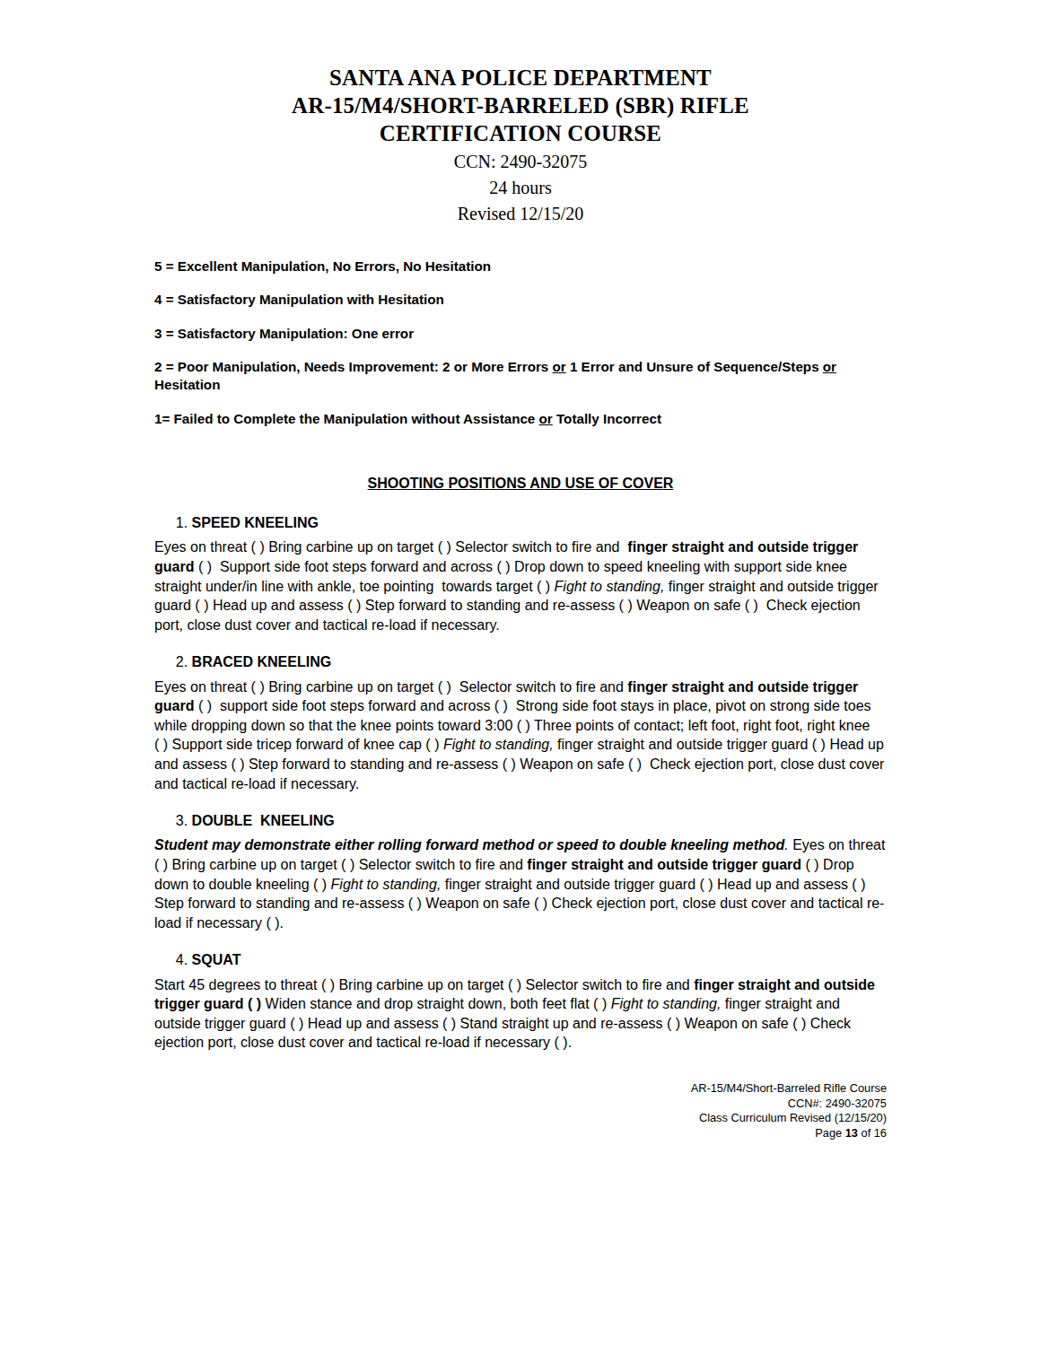SANTA ANA POLICE DEPARTMENT
AR-15/M4/SHORT-BARRELED (SBR) RIFLE
CERTIFICATION COURSE
CCN: 2490-32075
24 hours
Revised 12/15/20
5 = Excellent Manipulation, No Errors, No Hesitation
4 = Satisfactory Manipulation with Hesitation
3 = Satisfactory Manipulation: One error
2 = Poor Manipulation, Needs Improvement: 2 or More Errors or 1 Error and Unsure of Sequence/Steps or Hesitation
1= Failed to Complete the Manipulation without Assistance or Totally Incorrect
SHOOTING POSITIONS AND USE OF COVER
SPEED KNEELING
Eyes on threat ( ) Bring carbine up on target ( ) Selector switch to fire and finger straight and outside trigger guard ( ) Support side foot steps forward and across ( ) Drop down to speed kneeling with support side knee straight under/in line with ankle, toe pointing towards target ( ) Fight to standing, finger straight and outside trigger guard ( ) Head up and assess ( ) Step forward to standing and re-assess ( ) Weapon on safe ( ) Check ejection port, close dust cover and tactical re-load if necessary.
BRACED KNEELING
Eyes on threat ( ) Bring carbine up on target ( ) Selector switch to fire and finger straight and outside trigger guard ( ) support side foot steps forward and across ( ) Strong side foot stays in place, pivot on strong side toes while dropping down so that the knee points toward 3:00 ( ) Three points of contact; left foot, right foot, right knee ( ) Support side tricep forward of knee cap ( ) Fight to standing, finger straight and outside trigger guard ( ) Head up and assess ( ) Step forward to standing and re-assess ( ) Weapon on safe ( ) Check ejection port, close dust cover and tactical re-load if necessary.
DOUBLE KNEELING
Student may demonstrate either rolling forward method or speed to double kneeling method. Eyes on threat ( ) Bring carbine up on target ( ) Selector switch to fire and finger straight and outside trigger guard ( ) Drop down to double kneeling ( ) Fight to standing, finger straight and outside trigger guard ( ) Head up and assess ( ) Step forward to standing and re-assess ( ) Weapon on safe ( ) Check ejection port, close dust cover and tactical re-load if necessary ( ).
SQUAT
Start 45 degrees to threat ( ) Bring carbine up on target ( ) Selector switch to fire and finger straight and outside trigger guard ( ) Widen stance and drop straight down, both feet flat ( ) Fight to standing, finger straight and outside trigger guard ( ) Head up and assess ( ) Stand straight up and re-assess ( ) Weapon on safe ( ) Check ejection port, close dust cover and tactical re-load if necessary ( ).
AR-15/M4/Short-Barreled Rifle Course
CCN#: 2490-32075
Class Curriculum Revised (12/15/20)
Page 13 of 16